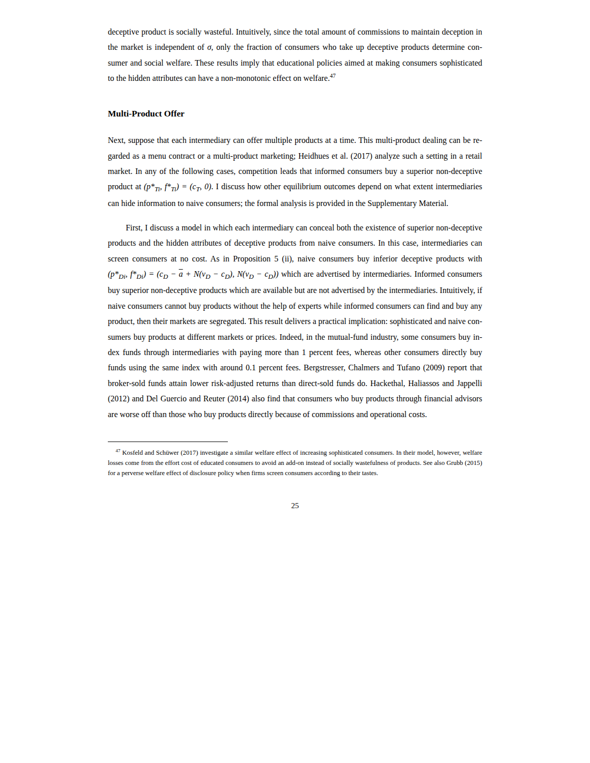deceptive product is socially wasteful. Intuitively, since the total amount of commissions to maintain deception in the market is independent of σ, only the fraction of consumers who take up deceptive products determine consumer and social welfare. These results imply that educational policies aimed at making consumers sophisticated to the hidden attributes can have a non-monotonic effect on welfare.47
Multi-Product Offer
Next, suppose that each intermediary can offer multiple products at a time. This multi-product dealing can be regarded as a menu contract or a multi-product marketing; Heidhues et al. (2017) analyze such a setting in a retail market. In any of the following cases, competition leads that informed consumers buy a superior non-deceptive product at (p*Ti, f*Ti) = (cT, 0). I discuss how other equilibrium outcomes depend on what extent intermediaries can hide information to naive consumers; the formal analysis is provided in the Supplementary Material.
First, I discuss a model in which each intermediary can conceal both the existence of superior non-deceptive products and the hidden attributes of deceptive products from naive consumers. In this case, intermediaries can screen consumers at no cost. As in Proposition 5 (ii), naive consumers buy inferior deceptive products with (p*Di, f*Di) = (cD − a + N(vD − cD), N(vD − cD)) which are advertised by intermediaries. Informed consumers buy superior non-deceptive products which are available but are not advertised by the intermediaries. Intuitively, if naive consumers cannot buy products without the help of experts while informed consumers can find and buy any product, then their markets are segregated. This result delivers a practical implication: sophisticated and naive consumers buy products at different markets or prices. Indeed, in the mutual-fund industry, some consumers buy index funds through intermediaries with paying more than 1 percent fees, whereas other consumers directly buy funds using the same index with around 0.1 percent fees. Bergstresser, Chalmers and Tufano (2009) report that broker-sold funds attain lower risk-adjusted returns than direct-sold funds do. Hackethal, Haliassos and Jappelli (2012) and Del Guercio and Reuter (2014) also find that consumers who buy products through financial advisors are worse off than those who buy products directly because of commissions and operational costs.
47 Kosfeld and Schüwer (2017) investigate a similar welfare effect of increasing sophisticated consumers. In their model, however, welfare losses come from the effort cost of educated consumers to avoid an add-on instead of socially wastefulness of products. See also Grubb (2015) for a perverse welfare effect of disclosure policy when firms screen consumers according to their tastes.
25